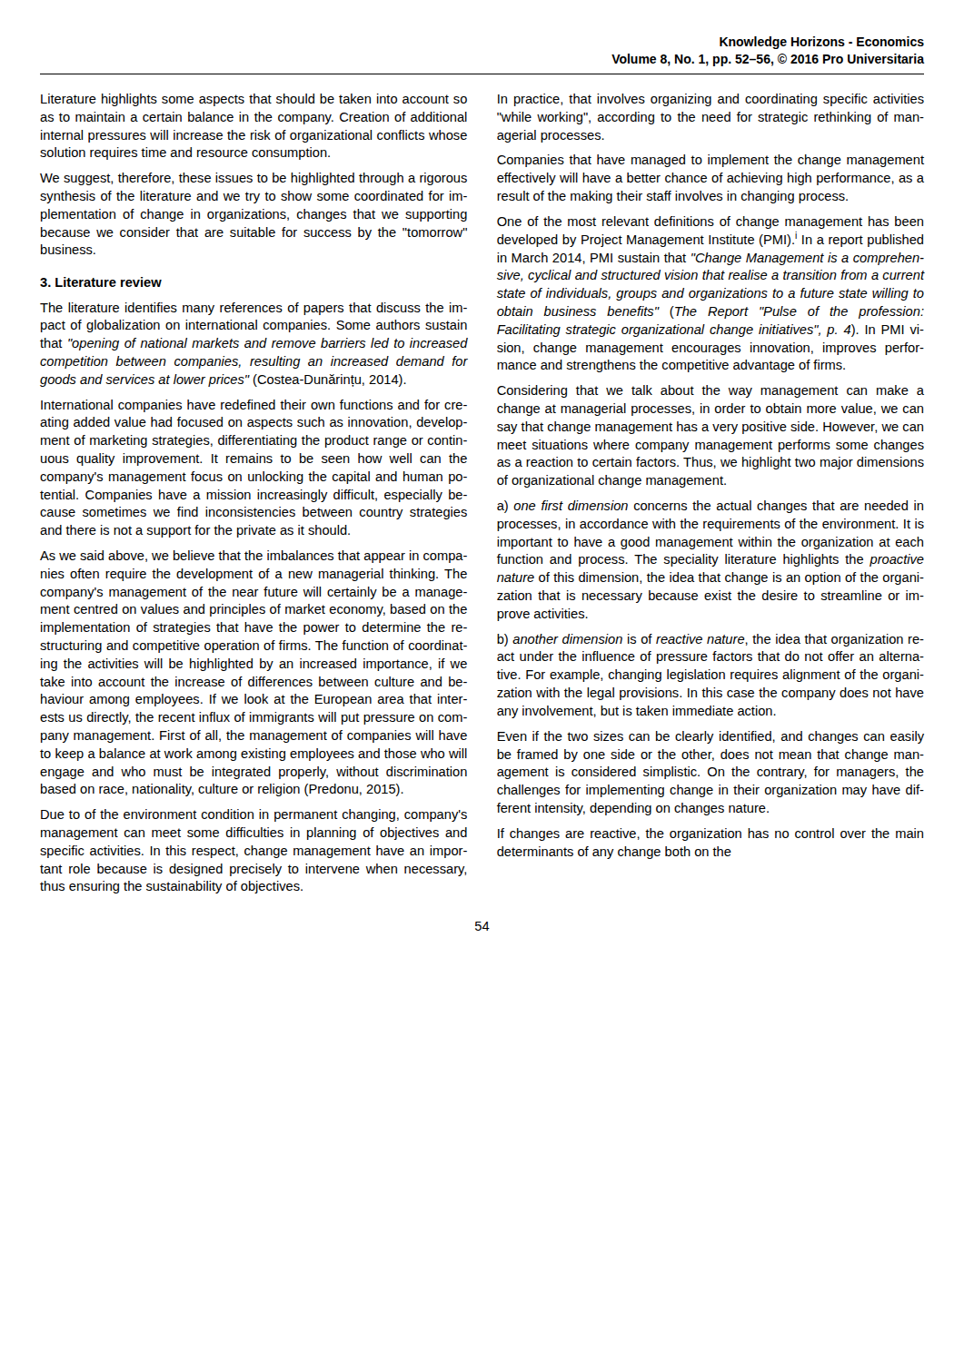Knowledge Horizons - Economics
Volume 8, No. 1, pp. 52–56, © 2016 Pro Universitaria
Literature highlights some aspects that should be taken into account so as to maintain a certain balance in the company. Creation of additional internal pressures will increase the risk of organizational conflicts whose solution requires time and resource consumption.
We suggest, therefore, these issues to be highlighted through a rigorous synthesis of the literature and we try to show some coordinated for implementation of change in organizations, changes that we supporting because we consider that are suitable for success by the "tomorrow" business.
3. Literature review
The literature identifies many references of papers that discuss the impact of globalization on international companies. Some authors sustain that "opening of national markets and remove barriers led to increased competition between companies, resulting an increased demand for goods and services at lower prices" (Costea-Dunărințu, 2014).
International companies have redefined their own functions and for creating added value had focused on aspects such as innovation, development of marketing strategies, differentiating the product range or continuous quality improvement. It remains to be seen how well can the company's management focus on unlocking the capital and human potential. Companies have a mission increasingly difficult, especially because sometimes we find inconsistencies between country strategies and there is not a support for the private as it should.
As we said above, we believe that the imbalances that appear in companies often require the development of a new managerial thinking. The company's management of the near future will certainly be a management centred on values and principles of market economy, based on the implementation of strategies that have the power to determine the restructuring and competitive operation of firms. The function of coordinating the activities will be highlighted by an increased importance, if we take into account the increase of differences between culture and behaviour among employees. If we look at the European area that interests us directly, the recent influx of immigrants will put pressure on company management. First of all, the management of companies will have to keep a balance at work among existing employees and those who will engage and who must be integrated properly, without discrimination based on race, nationality, culture or religion (Predonu, 2015).
Due to of the environment condition in permanent changing, company's management can meet some difficulties in planning of objectives and specific activities. In this respect, change management have an important role because is designed precisely to intervene when necessary, thus ensuring the sustainability of objectives.
In practice, that involves organizing and coordinating specific activities "while working", according to the need for strategic rethinking of managerial processes.
Companies that have managed to implement the change management effectively will have a better chance of achieving high performance, as a result of the making their staff involves in changing process.
One of the most relevant definitions of change management has been developed by Project Management Institute (PMI).i In a report published in March 2014, PMI sustain that "Change Management is a comprehensive, cyclical and structured vision that realise a transition from a current state of individuals, groups and organizations to a future state willing to obtain business benefits" (The Report "Pulse of the profession: Facilitating strategic organizational change initiatives", p. 4). In PMI vision, change management encourages innovation, improves performance and strengthens the competitive advantage of firms.
Considering that we talk about the way management can make a change at managerial processes, in order to obtain more value, we can say that change management has a very positive side. However, we can meet situations where company management performs some changes as a reaction to certain factors. Thus, we highlight two major dimensions of organizational change management.
a) one first dimension concerns the actual changes that are needed in processes, in accordance with the requirements of the environment. It is important to have a good management within the organization at each function and process. The speciality literature highlights the proactive nature of this dimension, the idea that change is an option of the organization that is necessary because exist the desire to streamline or improve activities.
b) another dimension is of reactive nature, the idea that organization react under the influence of pressure factors that do not offer an alternative. For example, changing legislation requires alignment of the organization with the legal provisions. In this case the company does not have any involvement, but is taken immediate action.
Even if the two sizes can be clearly identified, and changes can easily be framed by one side or the other, does not mean that change management is considered simplistic. On the contrary, for managers, the challenges for implementing change in their organization may have different intensity, depending on changes nature.
If changes are reactive, the organization has no control over the main determinants of any change both on the
54